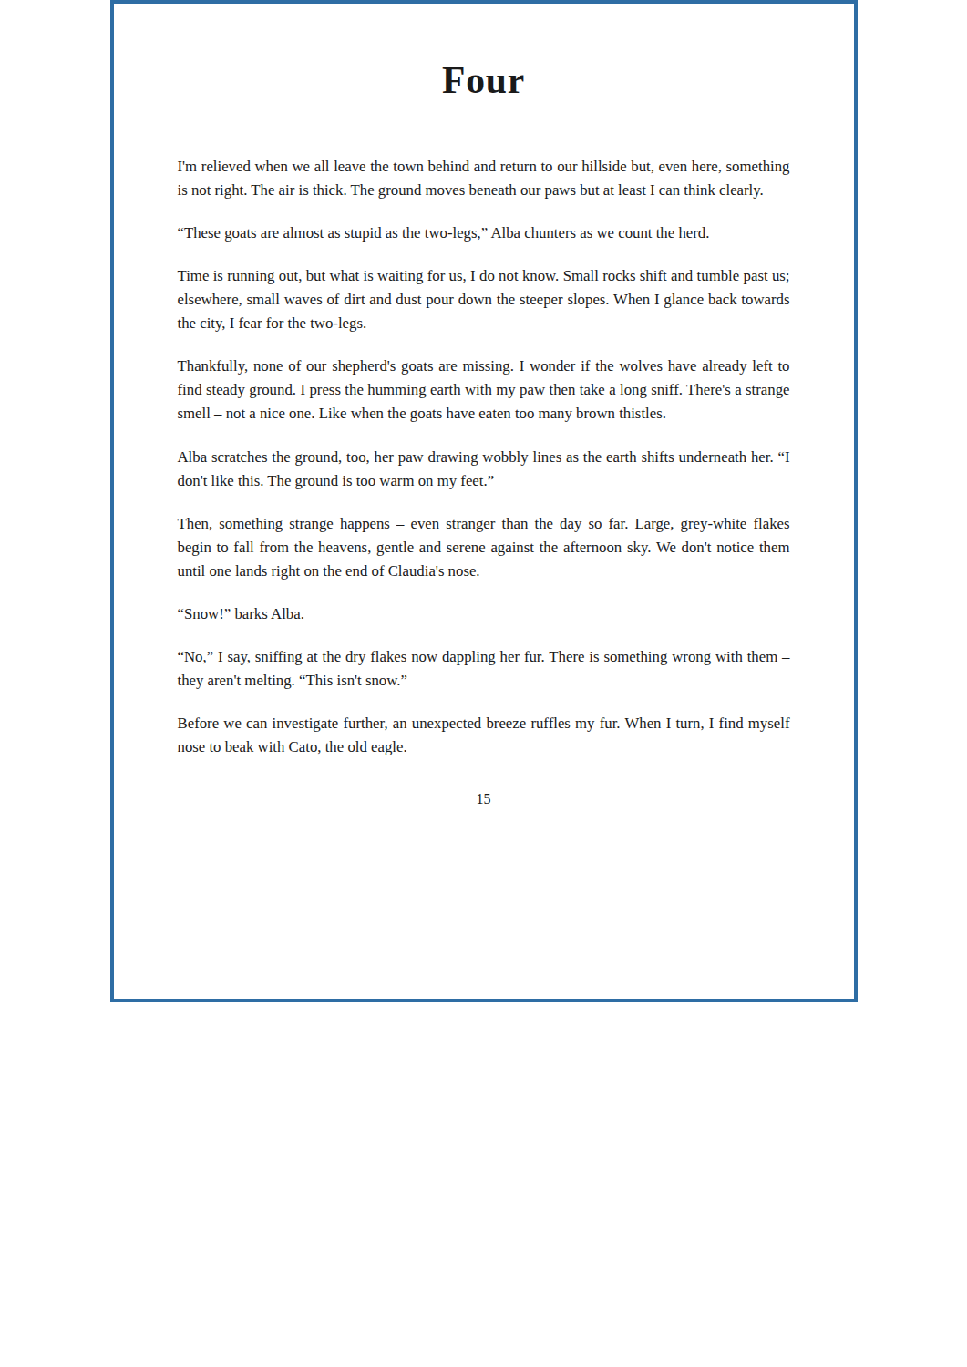Four
I'm relieved when we all leave the town behind and return to our hillside but, even here, something is not right. The air is thick. The ground moves beneath our paws but at least I can think clearly.
“These goats are almost as stupid as the two-legs,” Alba chunters as we count the herd.
Time is running out, but what is waiting for us, I do not know. Small rocks shift and tumble past us; elsewhere, small waves of dirt and dust pour down the steeper slopes. When I glance back towards the city, I fear for the two-legs.
Thankfully, none of our shepherd's goats are missing. I wonder if the wolves have already left to find steady ground. I press the humming earth with my paw then take a long sniff. There's a strange smell – not a nice one. Like when the goats have eaten too many brown thistles.
Alba scratches the ground, too, her paw drawing wobbly lines as the earth shifts underneath her. “I don't like this. The ground is too warm on my feet.”
Then, something strange happens – even stranger than the day so far. Large, grey-white flakes begin to fall from the heavens, gentle and serene against the afternoon sky. We don't notice them until one lands right on the end of Claudia's nose.
“Snow!” barks Alba.
“No,” I say, sniffing at the dry flakes now dappling her fur. There is something wrong with them – they aren't melting. “This isn't snow.”
Before we can investigate further, an unexpected breeze ruffles my fur. When I turn, I find myself nose to beak with Cato, the old eagle.
15